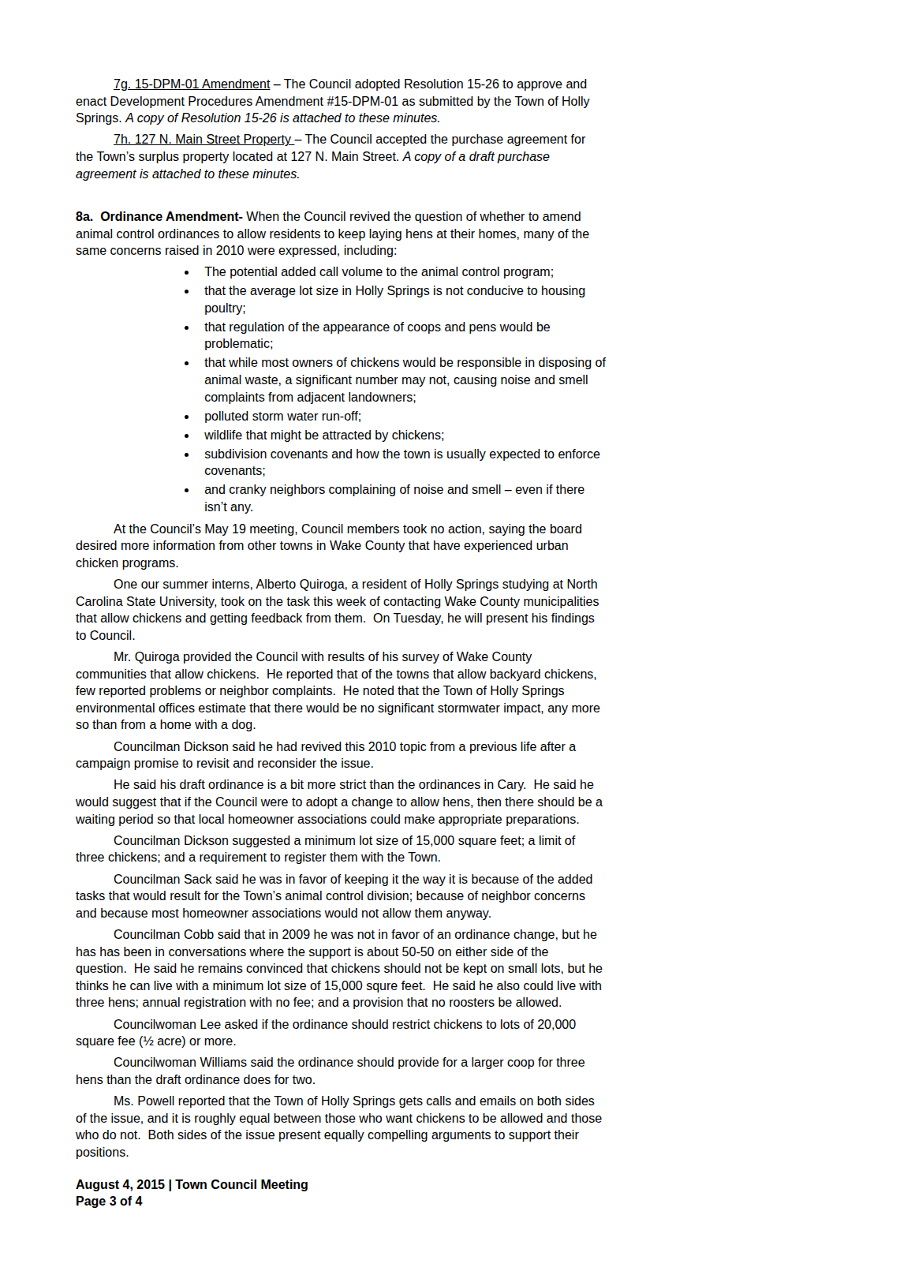7g. 15-DPM-01 Amendment – The Council adopted Resolution 15-26 to approve and enact Development Procedures Amendment #15-DPM-01 as submitted by the Town of Holly Springs. A copy of Resolution 15-26 is attached to these minutes.
7h. 127 N. Main Street Property – The Council accepted the purchase agreement for the Town’s surplus property located at 127 N. Main Street. A copy of a draft purchase agreement is attached to these minutes.
8a. Ordinance Amendment- When the Council revived the question of whether to amend animal control ordinances to allow residents to keep laying hens at their homes, many of the same concerns raised in 2010 were expressed, including:
The potential added call volume to the animal control program;
that the average lot size in Holly Springs is not conducive to housing poultry;
that regulation of the appearance of coops and pens would be problematic;
that while most owners of chickens would be responsible in disposing of animal waste, a significant number may not, causing noise and smell complaints from adjacent landowners;
polluted storm water run-off;
wildlife that might be attracted by chickens;
subdivision covenants and how the town is usually expected to enforce covenants;
and cranky neighbors complaining of noise and smell – even if there isn’t any.
At the Council’s May 19 meeting, Council members took no action, saying the board desired more information from other towns in Wake County that have experienced urban chicken programs.
One our summer interns, Alberto Quiroga, a resident of Holly Springs studying at North Carolina State University, took on the task this week of contacting Wake County municipalities that allow chickens and getting feedback from them. On Tuesday, he will present his findings to Council.
Mr. Quiroga provided the Council with results of his survey of Wake County communities that allow chickens. He reported that of the towns that allow backyard chickens, few reported problems or neighbor complaints. He noted that the Town of Holly Springs environmental offices estimate that there would be no significant stormwater impact, any more so than from a home with a dog.
Councilman Dickson said he had revived this 2010 topic from a previous life after a campaign promise to revisit and reconsider the issue.
He said his draft ordinance is a bit more strict than the ordinances in Cary. He said he would suggest that if the Council were to adopt a change to allow hens, then there should be a waiting period so that local homeowner associations could make appropriate preparations.
Councilman Dickson suggested a minimum lot size of 15,000 square feet; a limit of three chickens; and a requirement to register them with the Town.
Councilman Sack said he was in favor of keeping it the way it is because of the added tasks that would result for the Town’s animal control division; because of neighbor concerns and because most homeowner associations would not allow them anyway.
Councilman Cobb said that in 2009 he was not in favor of an ordinance change, but he has has been in conversations where the support is about 50-50 on either side of the question. He said he remains convinced that chickens should not be kept on small lots, but he thinks he can live with a minimum lot size of 15,000 squre feet. He said he also could live with three hens; annual registration with no fee; and a provision that no roosters be allowed.
Councilwoman Lee asked if the ordinance should restrict chickens to lots of 20,000 square fee (½ acre) or more.
Councilwoman Williams said the ordinance should provide for a larger coop for three hens than the draft ordinance does for two.
Ms. Powell reported that the Town of Holly Springs gets calls and emails on both sides of the issue, and it is roughly equal between those who want chickens to be allowed and those who do not. Both sides of the issue present equally compelling arguments to support their positions.
August 4, 2015 | Town Council Meeting
Page 3 of 4